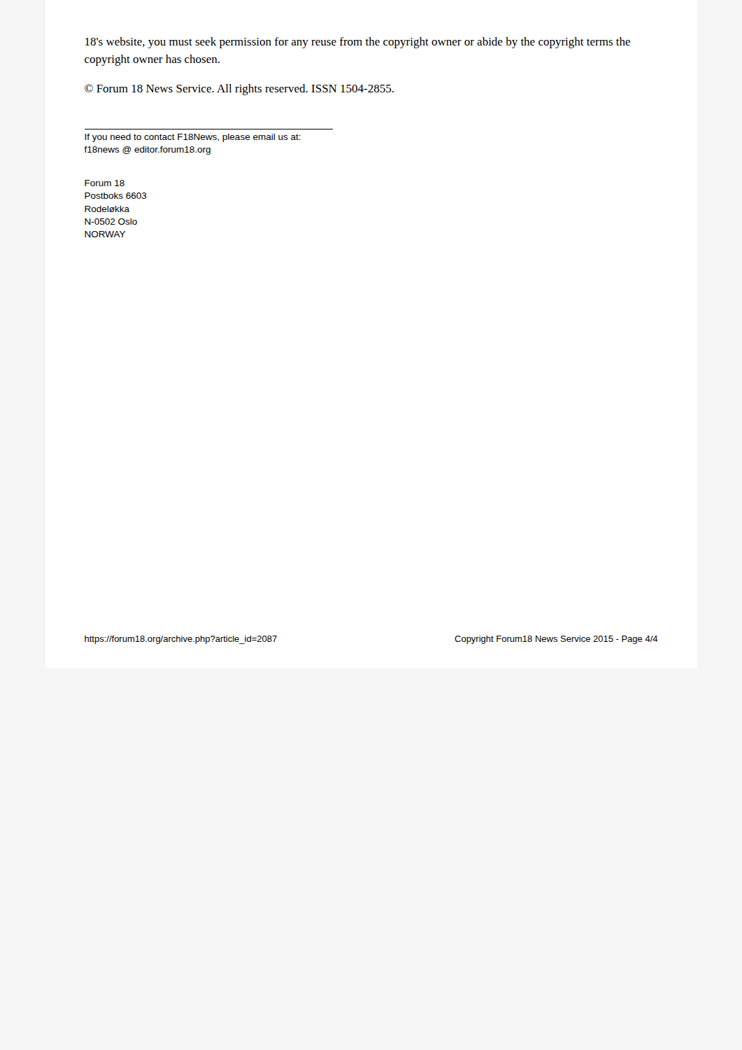18's website, you must seek permission for any reuse from the copyright owner or abide by the copyright terms the copyright owner has chosen.
© Forum 18 News Service. All rights reserved. ISSN 1504-2855.
If you need to contact F18News, please email us at:
f18news @ editor.forum18.org
Forum 18
Postboks 6603
Rodeløkka
N-0502 Oslo
NORWAY
https://forum18.org/archive.php?article_id=2087 Copyright Forum18 News Service 2015 - Page 4/4